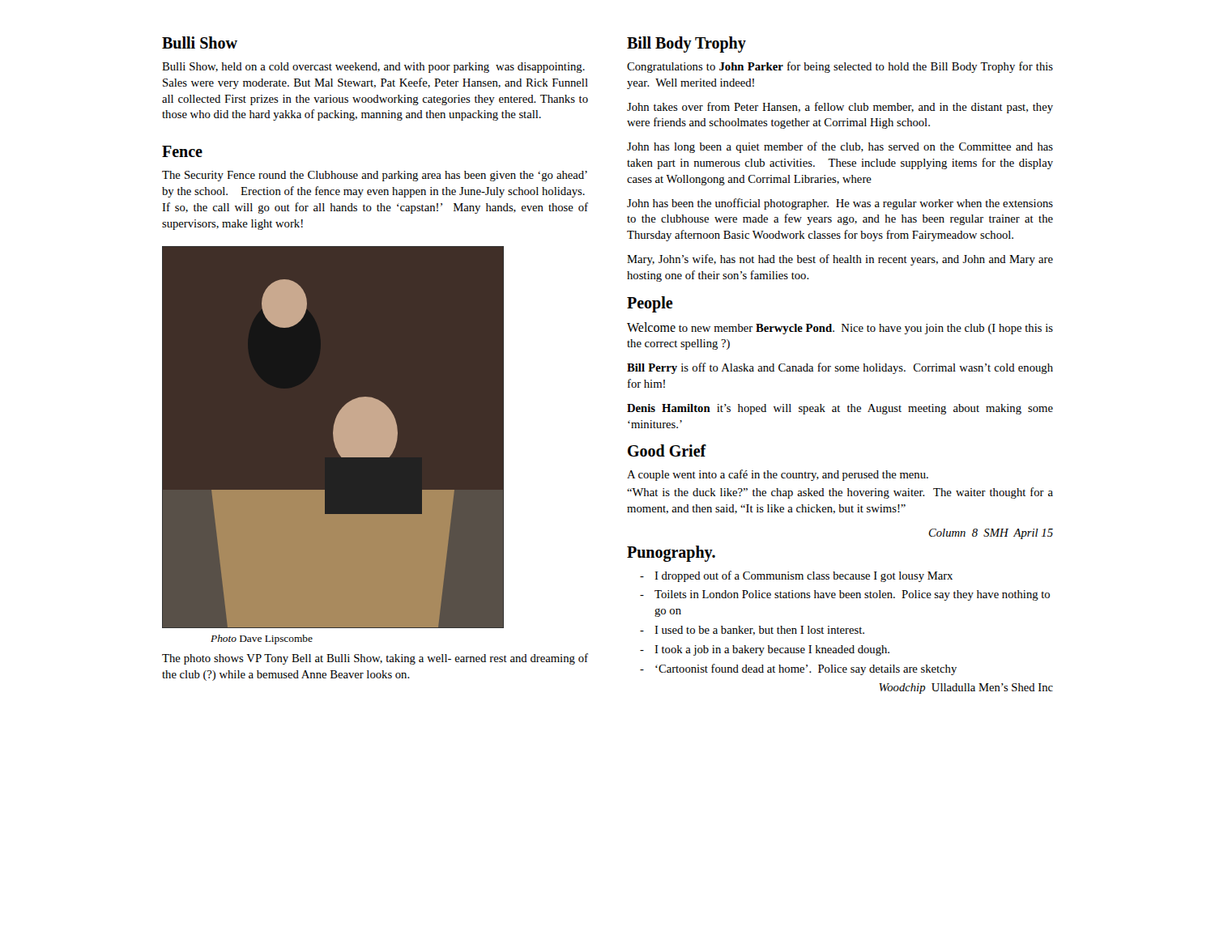Bulli Show
Bulli Show, held on a cold overcast weekend, and with poor parking was disappointing. Sales were very moderate. But Mal Stewart, Pat Keefe, Peter Hansen, and Rick Funnell all collected First prizes in the various woodworking categories they entered. Thanks to those who did the hard yakka of packing, manning and then unpacking the stall.
Fence
The Security Fence round the Clubhouse and parking area has been given the ‘go ahead’ by the school. Erection of the fence may even happen in the June-July school holidays. If so, the call will go out for all hands to the ‘capstan!’ Many hands, even those of supervisors, make light work!
Photo Dave Lipscombe
The photo shows VP Tony Bell at Bulli Show, taking a well- earned rest and dreaming of the club (?) while a bemused Anne Beaver looks on.
Bill Body Trophy
Congratulations to John Parker for being selected to hold the Bill Body Trophy for this year. Well merited indeed!
John takes over from Peter Hansen, a fellow club member, and in the distant past, they were friends and schoolmates together at Corrimal High school.
John has long been a quiet member of the club, has served on the Committee and has taken part in numerous club activities. These include supplying items for the display cases at Wollongong and Corrimal Libraries, where
John has been the unofficial photographer. He was a regular worker when the extensions to the clubhouse were made a few years ago, and he has been regular trainer at the Thursday afternoon Basic Woodwork classes for boys from Fairymeadow school.
Mary, John’s wife, has not had the best of health in recent years, and John and Mary are hosting one of their son’s families too.
People
Welcome to new member Berwycle Pond. Nice to have you join the club (I hope this is the correct spelling ?)
Bill Perry is off to Alaska and Canada for some holidays. Corrimal wasn’t cold enough for him!
Denis Hamilton it’s hoped will speak at the August meeting about making some ‘minitures.’
Good Grief
A couple went into a café in the country, and perused the menu.
“What is the duck like?” the chap asked the hovering waiter. The waiter thought for a moment, and then said, “It is like a chicken, but it swims!”
Column 8 SMH April 15
Punography.
I dropped out of a Communism class because I got lousy Marx
Toilets in London Police stations have been stolen. Police say they have nothing to go on
I used to be a banker, but then I lost interest.
I took a job in a bakery because I kneaded dough.
‘Cartoonist found dead at home’. Police say details are sketchy
Woodchip Ulladulla Men’s Shed Inc